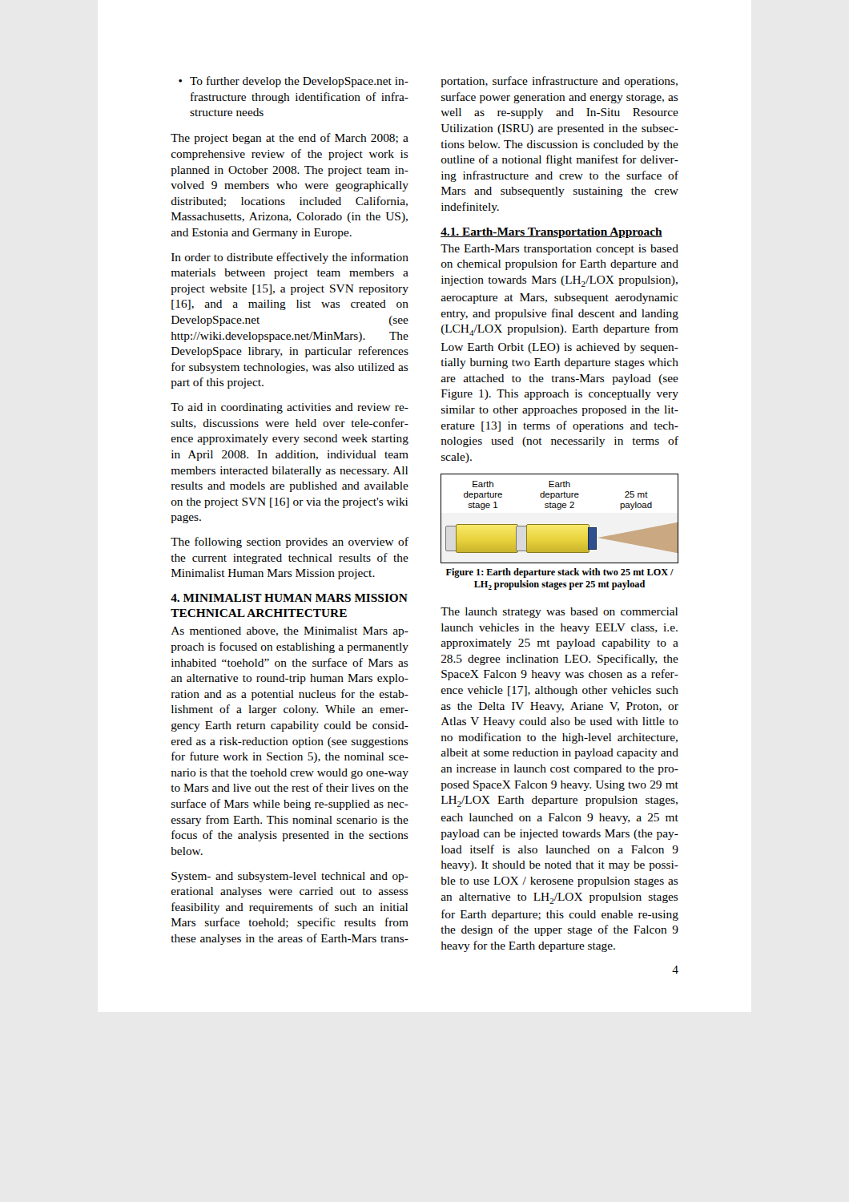To further develop the DevelopSpace.net infrastructure through identification of infrastructure needs
The project began at the end of March 2008; a comprehensive review of the project work is planned in October 2008. The project team involved 9 members who were geographically distributed; locations included California, Massachusetts, Arizona, Colorado (in the US), and Estonia and Germany in Europe.
In order to distribute effectively the information materials between project team members a project website [15], a project SVN repository [16], and a mailing list was created on DevelopSpace.net (see http://wiki.developspace.net/MinMars). The DevelopSpace library, in particular references for subsystem technologies, was also utilized as part of this project.
To aid in coordinating activities and review results, discussions were held over tele-conference approximately every second week starting in April 2008. In addition, individual team members interacted bilaterally as necessary. All results and models are published and available on the project SVN [16] or via the project's wiki pages.
The following section provides an overview of the current integrated technical results of the Minimalist Human Mars Mission project.
4. Minimalist Human Mars Mission Technical Architecture
As mentioned above, the Minimalist Mars approach is focused on establishing a permanently inhabited “toehold” on the surface of Mars as an alternative to round-trip human Mars exploration and as a potential nucleus for the establishment of a larger colony. While an emergency Earth return capability could be considered as a risk-reduction option (see suggestions for future work in Section 5), the nominal scenario is that the toehold crew would go one-way to Mars and live out the rest of their lives on the surface of Mars while being re-supplied as necessary from Earth. This nominal scenario is the focus of the analysis presented in the sections below.
System- and subsystem-level technical and operational analyses were carried out to assess feasibility and requirements of such an initial Mars surface toehold; specific results from these analyses in the areas of Earth-Mars transportation, surface infrastructure and operations, surface power generation and energy storage, as well as re-supply and In-Situ Resource Utilization (ISRU) are presented in the subsections below. The discussion is concluded by the outline of a notional flight manifest for delivering infrastructure and crew to the surface of Mars and subsequently sustaining the crew indefinitely.
4.1. Earth-Mars Transportation Approach
The Earth-Mars transportation concept is based on chemical propulsion for Earth departure and injection towards Mars (LH2/LOX propulsion), aerocapture at Mars, subsequent aerodynamic entry, and propulsive final descent and landing (LCH4/LOX propulsion). Earth departure from Low Earth Orbit (LEO) is achieved by sequentially burning two Earth departure stages which are attached to the trans-Mars payload (see Figure 1). This approach is conceptually very similar to other approaches proposed in the literature [13] in terms of operations and technologies used (not necessarily in terms of scale).
Earth
departure
stage 1 Earth
departure
stage 2 25 mt
payload
Figure 1: Earth departure stack with two 25 mt LOX / LH2 propulsion stages per 25 mt payload
The launch strategy was based on commercial launch vehicles in the heavy EELV class, i.e. approximately 25 mt payload capability to a 28.5 degree inclination LEO. Specifically, the SpaceX Falcon 9 heavy was chosen as a reference vehicle [17], although other vehicles such as the Delta IV Heavy, Ariane V, Proton, or Atlas V Heavy could also be used with little to no modification to the high-level architecture, albeit at some reduction in payload capacity and an increase in launch cost compared to the proposed SpaceX Falcon 9 heavy. Using two 29 mt LH2/LOX Earth departure propulsion stages, each launched on a Falcon 9 heavy, a 25 mt payload can be injected towards Mars (the payload itself is also launched on a Falcon 9 heavy). It should be noted that it may be possible to use LOX / kerosene propulsion stages as an alternative to LH2/LOX propulsion stages for Earth departure; this could enable re-using the design of the upper stage of the Falcon 9 heavy for the Earth departure stage.
4